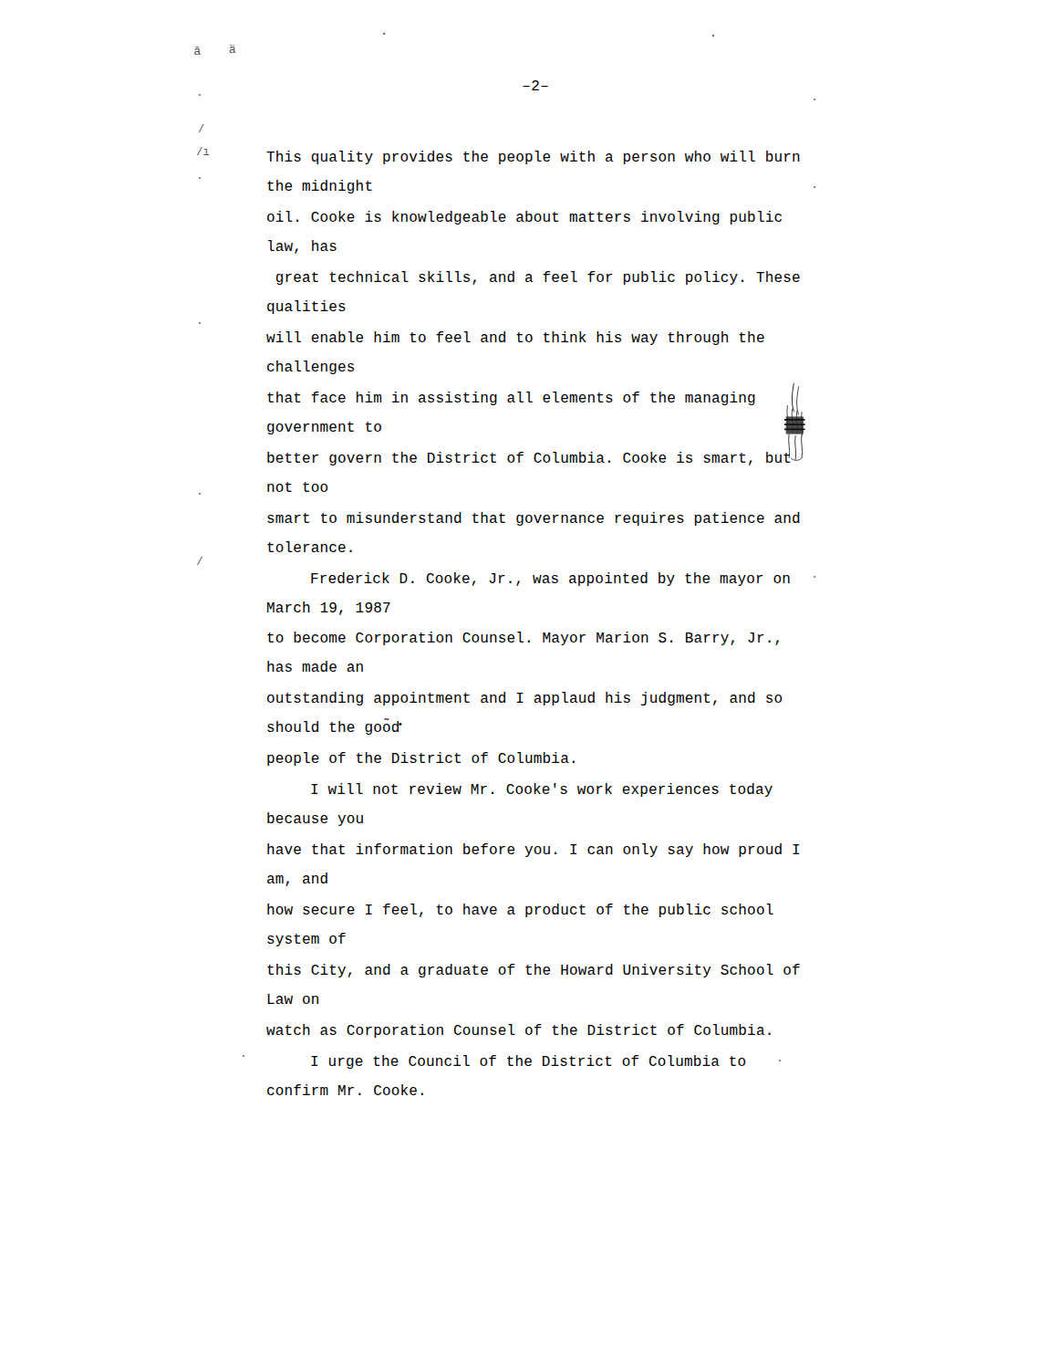. . â ä . / /ı . . . / . . . . .
–2–
This quality provides the people with a person who will burn the midnight
oil. Cooke is knowledgeable about matters involving public law, has
great technical skills, and a feel for public policy. These qualities
will enable him to feel and to think his way through the challenges
that face him in assisting all elements of the managing government to
better govern the District of Columbia. Cooke is smart, but not too
smart to misunderstand that governance requires patience and tolerance.
Frederick D. Cooke, Jr., was appointed by the mayor on March 19, 1987
to become Corporation Counsel. Mayor Marion S. Barry, Jr., has made an
outstanding appointment and I applaud his judgment, and so should the goo d
people of the District of Columbia.
I will not review Mr. Cooke's work experiences today because you
have that information before you. I can only say how proud I am, and
how secure I feel, to have a product of the public school system of
this City, and a graduate of the Howard University School of Law on
watch as Corporation Counsel of the District of Columbia.
I urge the Council of the District of Columbia to confirm Mr. Cooke.